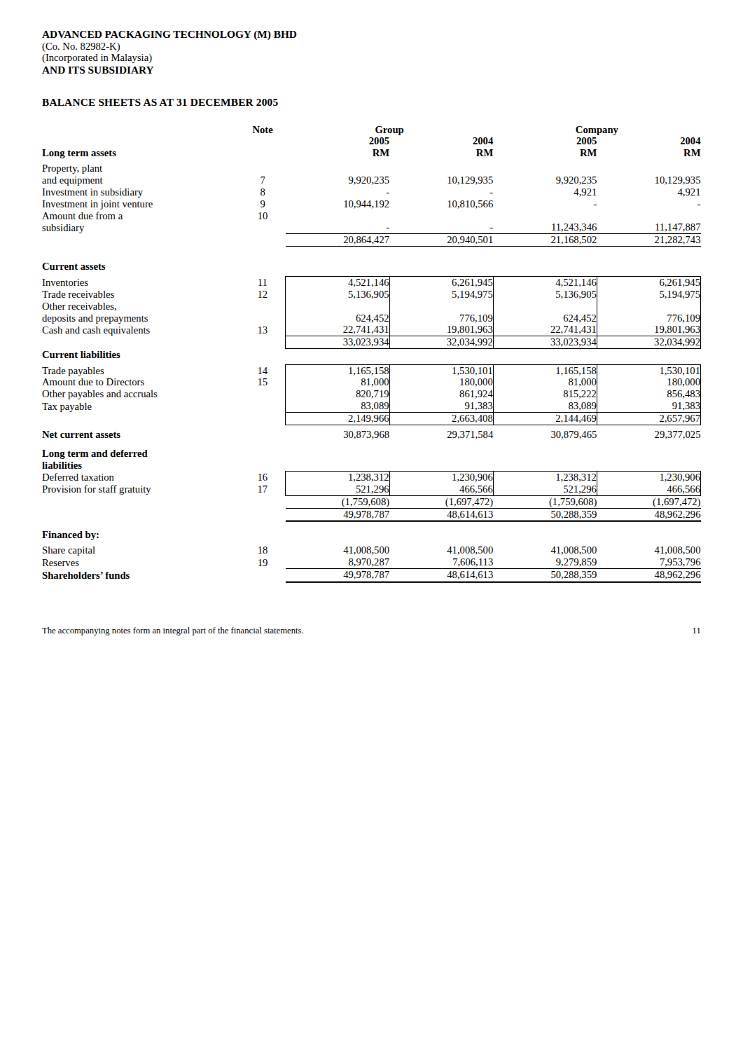ADVANCED PACKAGING TECHNOLOGY (M) BHD
(Co. No. 82982-K)
(Incorporated in Malaysia)
AND ITS SUBSIDIARY
BALANCE SHEETS AS AT 31 DECEMBER 2005
| | Note | Group | Company |
| | | 2005 | 2004 | 2005 | 2004 |
| Long term assets | | RM | RM | RM | RM |
| Property, plant | | | | | |
| and equipment | 7 | 9,920,235 | 10,129,935 | 9,920,235 | 10,129,935 |
| Investment in subsidiary | 8 | - | - | 4,921 | 4,921 |
| Investment in joint venture | 9 | 10,944,192 | 10,810,566 | - | - |
| Amount due from a | 10 | | | | |
| subsidiary | | - | - | 11,243,346 | 11,147,887 |
| | | 20,864,427 | 20,940,501 | 21,168,502 | 21,282,743 |
| Current assets | | | | | |
| Inventories | 11 | 4,521,146 | 6,261,945 | 4,521,146 | 6,261,945 |
| Trade receivables | 12 | 5,136,905 | 5,194,975 | 5,136,905 | 5,194,975 |
| Other receivables, | | | | | |
| deposits and prepayments | | 624,452 | 776,109 | 624,452 | 776,109 |
| Cash and cash equivalents | 13 | 22,741,431 | 19,801,963 | 22,741,431 | 19,801,963 |
| | | 33,023,934 | 32,034,992 | 33,023,934 | 32,034,992 |
| Current liabilities | | | | | |
| Trade payables | 14 | 1,165,158 | 1,530,101 | 1,165,158 | 1,530,101 |
| Amount due to Directors | 15 | 81,000 | 180,000 | 81,000 | 180,000 |
| Other payables and accruals | | 820,719 | 861,924 | 815,222 | 856,483 |
| Tax payable | | 83,089 | 91,383 | 83,089 | 91,383 |
| | | 2,149,966 | 2,663,408 | 2,144,469 | 2,657,967 |
| Net current assets | | 30,873,968 | 29,371,584 | 30,879,465 | 29,377,025 |
| Long term and deferred | | | | | |
| liabilities | | | | | |
| Deferred taxation | 16 | 1,238,312 | 1,230,906 | 1,238,312 | 1,230,906 |
| Provision for staff gratuity | 17 | 521,296 | 466,566 | 521,296 | 466,566 |
| | | (1,759,608) | (1,697,472) | (1,759,608) | (1,697,472) |
| | | 49,978,787 | 48,614,613 | 50,288,359 | 48,962,296 |
| Financed by: | | | | | |
| Share capital | 18 | 41,008,500 | 41,008,500 | 41,008,500 | 41,008,500 |
| Reserves | 19 | 8,970,287 | 7,606,113 | 9,279,859 | 7,953,796 |
| Shareholders’ funds | | 49,978,787 | 48,614,613 | 50,288,359 | 48,962,296 |
The accompanying notes form an integral part of the financial statements.
11